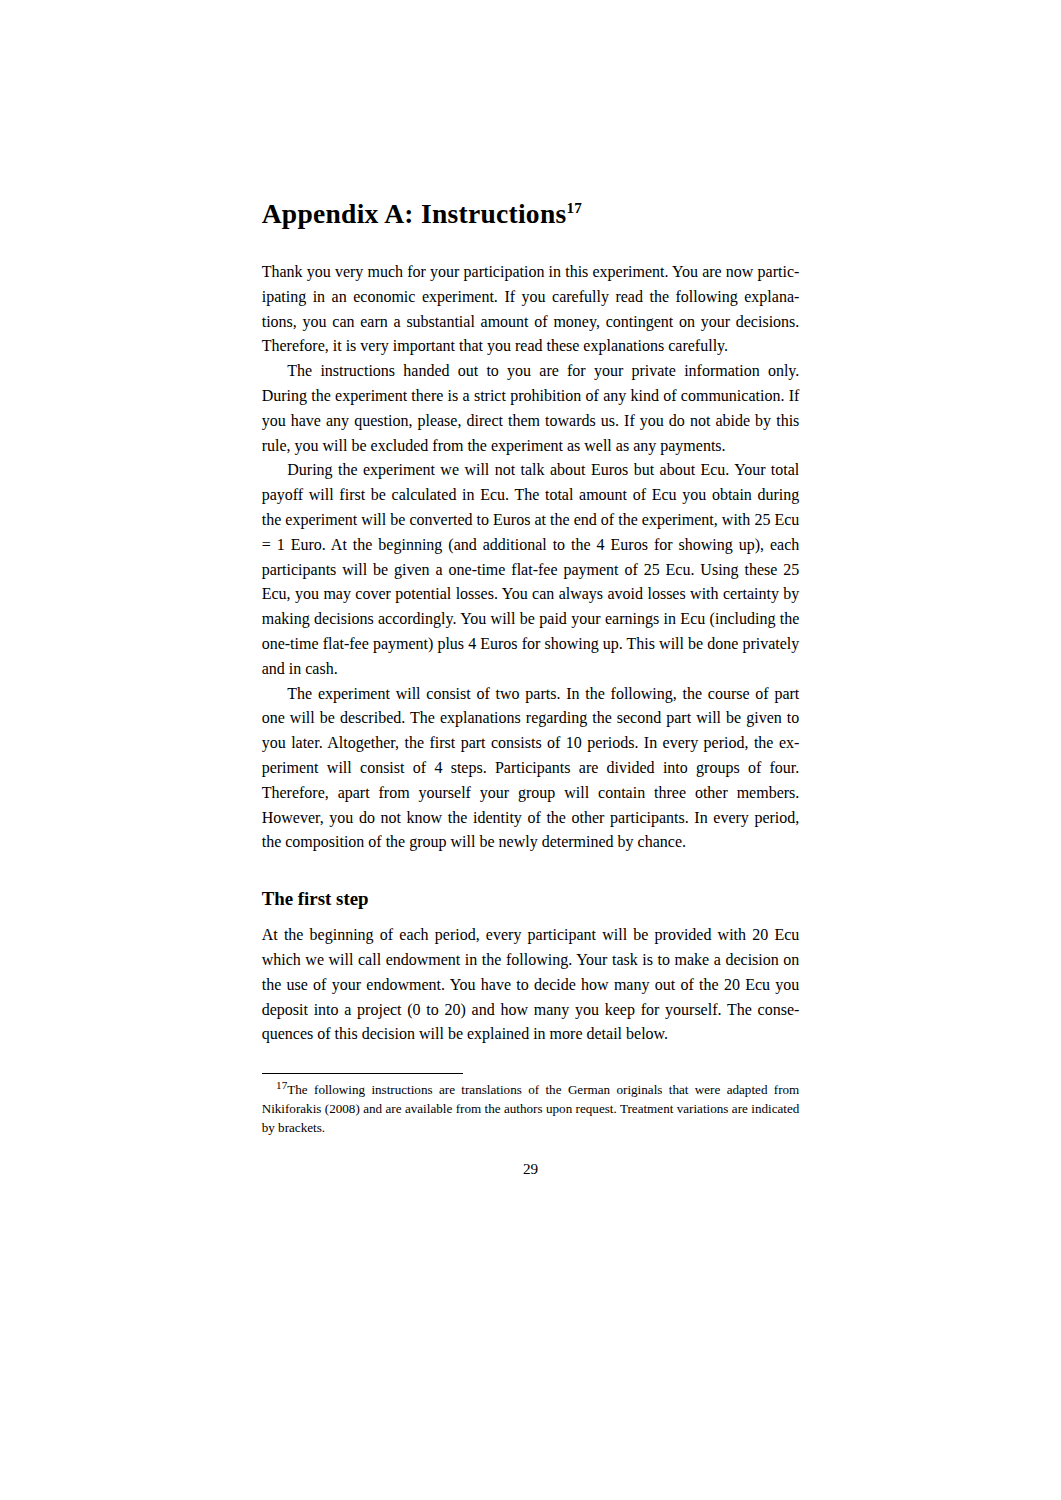Appendix A: Instructions17
Thank you very much for your participation in this experiment. You are now participating in an economic experiment. If you carefully read the following explanations, you can earn a substantial amount of money, contingent on your decisions. Therefore, it is very important that you read these explanations carefully.
The instructions handed out to you are for your private information only. During the experiment there is a strict prohibition of any kind of communication. If you have any question, please, direct them towards us. If you do not abide by this rule, you will be excluded from the experiment as well as any payments.
During the experiment we will not talk about Euros but about Ecu. Your total payoff will first be calculated in Ecu. The total amount of Ecu you obtain during the experiment will be converted to Euros at the end of the experiment, with 25 Ecu = 1 Euro. At the beginning (and additional to the 4 Euros for showing up), each participants will be given a one-time flat-fee payment of 25 Ecu. Using these 25 Ecu, you may cover potential losses. You can always avoid losses with certainty by making decisions accordingly. You will be paid your earnings in Ecu (including the one-time flat-fee payment) plus 4 Euros for showing up. This will be done privately and in cash.
The experiment will consist of two parts. In the following, the course of part one will be described. The explanations regarding the second part will be given to you later. Altogether, the first part consists of 10 periods. In every period, the experiment will consist of 4 steps. Participants are divided into groups of four. Therefore, apart from yourself your group will contain three other members. However, you do not know the identity of the other participants. In every period, the composition of the group will be newly determined by chance.
The first step
At the beginning of each period, every participant will be provided with 20 Ecu which we will call endowment in the following. Your task is to make a decision on the use of your endowment. You have to decide how many out of the 20 Ecu you deposit into a project (0 to 20) and how many you keep for yourself. The consequences of this decision will be explained in more detail below.
17The following instructions are translations of the German originals that were adapted from Nikiforakis (2008) and are available from the authors upon request. Treatment variations are indicated by brackets.
29